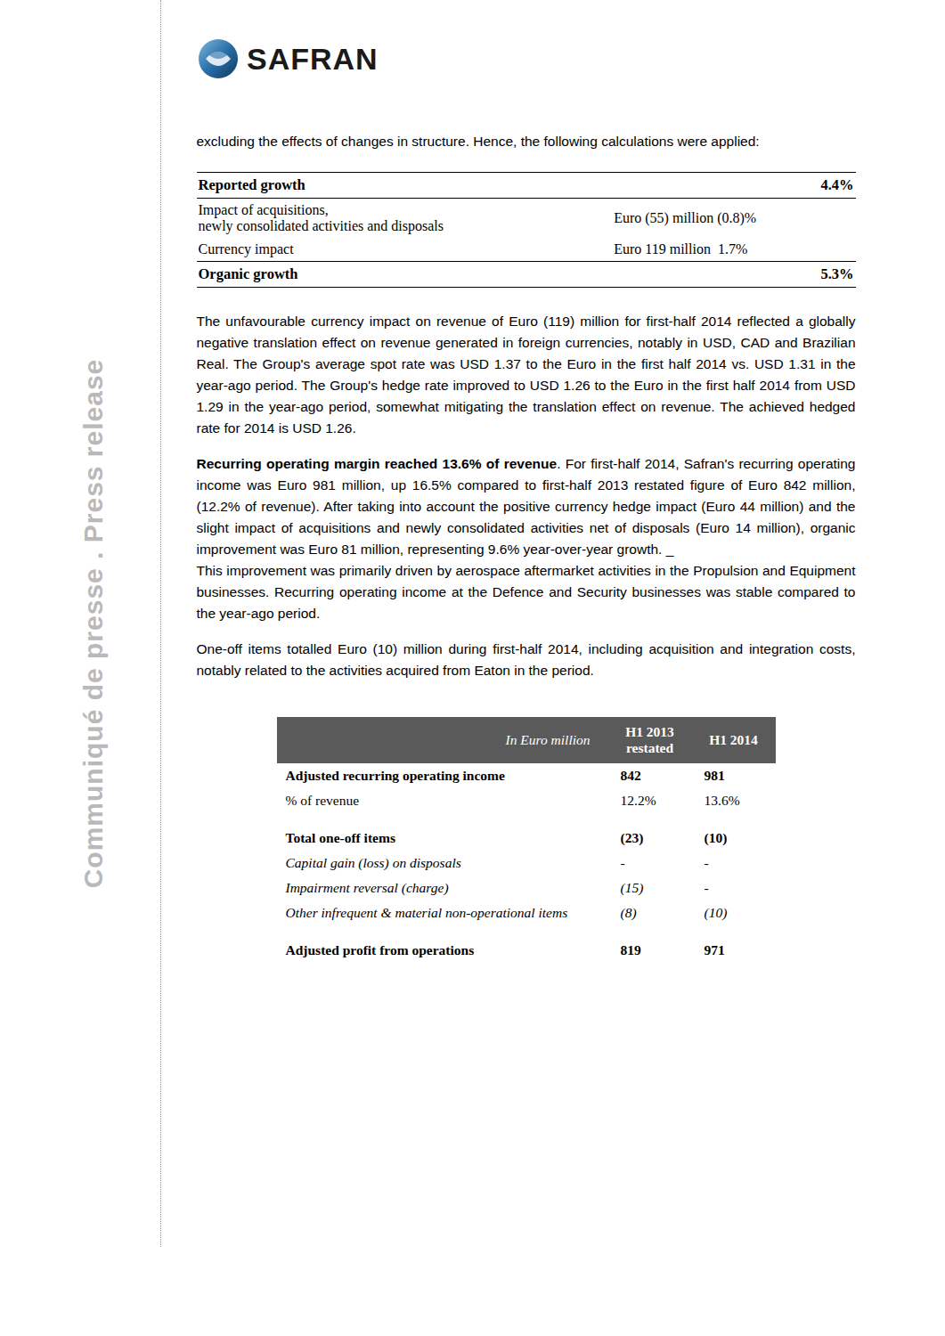Communiqué de presse . Press release
SAFRAN
excluding the effects of changes in structure. Hence, the following calculations were applied:
| Reported growth | 4.4% |
| Impact of acquisitions, newly consolidated activities and disposals | Euro (55) million (0.8)% |
| Currency impact | Euro 119 million 1.7% |
| Organic growth | 5.3% |
The unfavourable currency impact on revenue of Euro (119) million for first-half 2014 reflected a globally negative translation effect on revenue generated in foreign currencies, notably in USD, CAD and Brazilian Real. The Group's average spot rate was USD 1.37 to the Euro in the first half 2014 vs. USD 1.31 in the year-ago period. The Group's hedge rate improved to USD 1.26 to the Euro in the first half 2014 from USD 1.29 in the year-ago period, somewhat mitigating the translation effect on revenue. The achieved hedged rate for 2014 is USD 1.26.
Recurring operating margin reached 13.6% of revenue. For first-half 2014, Safran's recurring operating income was Euro 981 million, up 16.5% compared to first-half 2013 restated figure of Euro 842 million, (12.2% of revenue). After taking into account the positive currency hedge impact (Euro 44 million) and the slight impact of acquisitions and newly consolidated activities net of disposals (Euro 14 million), organic improvement was Euro 81 million, representing 9.6% year-over-year growth. _
This improvement was primarily driven by aerospace aftermarket activities in the Propulsion and Equipment businesses. Recurring operating income at the Defence and Security businesses was stable compared to the year-ago period.
One-off items totalled Euro (10) million during first-half 2014, including acquisition and integration costs, notably related to the activities acquired from Eaton in the period.
| In Euro million | H1 2013 restated | H1 2014 |
| --- | --- | --- |
| Adjusted recurring operating income | 842 | 981 |
| % of revenue | 12.2% | 13.6% |
| Total one-off items | (23) | (10) |
| Capital gain (loss) on disposals | - | - |
| Impairment reversal (charge) | (15) | - |
| Other infrequent & material non-operational items | (8) | (10) |
| Adjusted profit from operations | 819 | 971 |